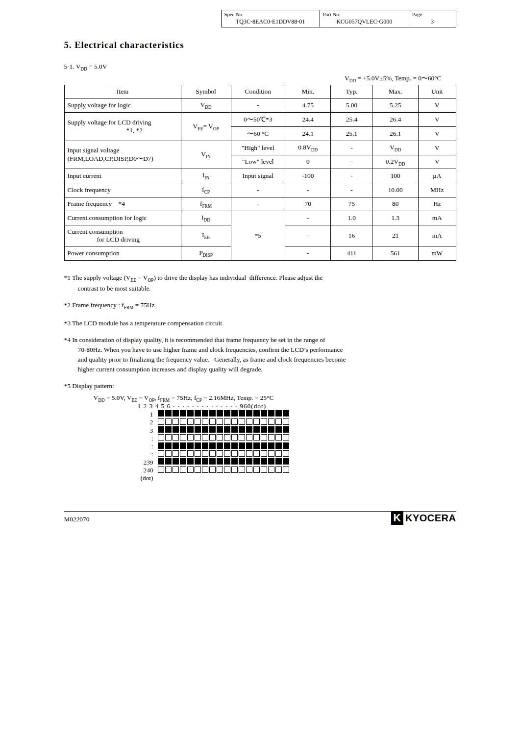| Spec No. TQ3C-8EAC0-E1DDV88-01 | Part No. KCG057QVLEC-G000 | Page 3 |
5. Electrical characteristics
5-1. VDD = 5.0V
VDD = +5.0V±5%, Temp. = 0〜60°C
| Item | Symbol | Condition | Min. | Typ. | Max. | Unit |
| --- | --- | --- | --- | --- | --- | --- |
| Supply voltage for logic | V DD | - | 4.75 | 5.00 | 5.25 | V |
| Supply voltage for LCD driving *1, *2 | V EE = V OP | 0〜50℃*3 | 24.4 | 25.4 | 26.4 | V |
| 〜60 °C | 24.1 | 25.1 | 26.1 | V |
| Input signal voltage (FRM,LOAD,CP,DISP,D0〜D7) | V IN | "High" level | 0.8V DD | - | V DD | V |
| "Low" level | 0 | - | 0.2V DD | V |
| Input current | I IN | Input signal | -100 | - | 100 | µA |
| Clock frequency | f CP | - | - | - | 10.00 | MHz |
| Frame frequency *4 | f FRM | - | 70 | 75 | 80 | Hz |
| Current consumption for logic | I DD | *5 | - | 1.0 | 1.3 | mA |
| Current consumption for LCD driving | I EE | - | 16 | 21 | mA |
| Power consumption | P DISP | - | 411 | 561 | mW |
*1 The supply voltage (VEE = VOP) to drive the display has individual difference. Please adjust the contrast to be most suitable.
*2 Frame frequency : fFRM = 75Hz
*3 The LCD module has a temperature compensation circuit.
*4 In consideration of display quality, it is recommended that frame frequency be set in the range of 70-80Hz. When you have to use higher frame and clock frequencies, confirm the LCD’s performance and quality prior to finalizing the frequency value. Generally, as frame and clock frequencies become higher current consumption increases and display quality will degrade.
*5 Display pattern:
VDD = 5.0V, VEE = VOP, fFRM = 75Hz, fCP = 2.16MHz, Temp. = 25°C
1 2 3 4 5 6 · · · · · · · · · · · · · · 960(dot)
| 1 | |
| 2 | |
| 3 | |
| : | |
| : | |
| : | |
| 239 | |
| 240 | |
| (dot) | |
M022070
KKYOCERA